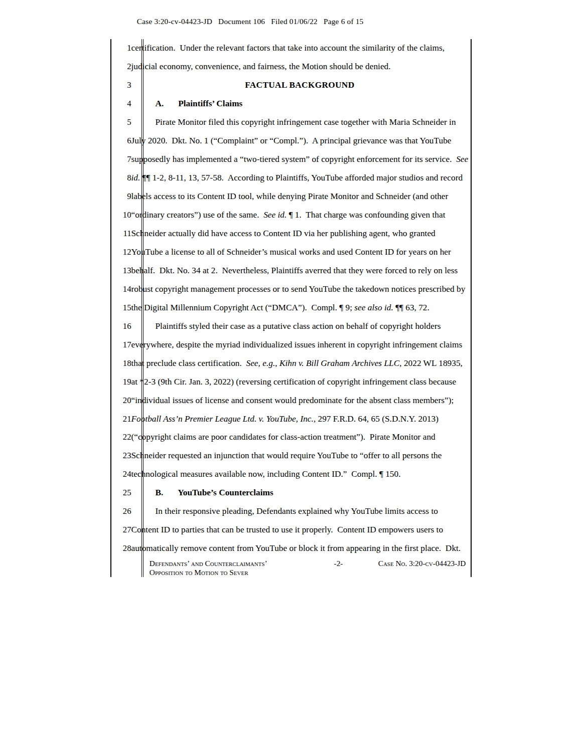Case 3:20-cv-04423-JD Document 106 Filed 01/06/22 Page 6 of 15
| 1 | certification. Under the relevant factors that take into account the similarity of the claims, |
| 2 | judicial economy, convenience, and fairness, the Motion should be denied. |
| 3 | FACTUAL BACKGROUND |
| 4 | A. Plaintiffs’ Claims |
| 5 | Pirate Monitor filed this copyright infringement case together with Maria Schneider in |
| 6 | July 2020. Dkt. No. 1 (“Complaint” or “Compl.”). A principal grievance was that YouTube |
| 7 | supposedly has implemented a “two-tiered system” of copyright enforcement for its service. See |
| 8 | id. ¶¶ 1-2, 8-11, 13, 57-58. According to Plaintiffs, YouTube afforded major studios and record |
| 9 | labels access to its Content ID tool, while denying Pirate Monitor and Schneider (and other |
| 10 | “ordinary creators”) use of the same. See id. ¶ 1. That charge was confounding given that |
| 11 | Schneider actually did have access to Content ID via her publishing agent, who granted |
| 12 | YouTube a license to all of Schneider’s musical works and used Content ID for years on her |
| 13 | behalf. Dkt. No. 34 at 2. Nevertheless, Plaintiffs averred that they were forced to rely on less |
| 14 | robust copyright management processes or to send YouTube the takedown notices prescribed by |
| 15 | the Digital Millennium Copyright Act (“DMCA”). Compl. ¶ 9; see also id. ¶¶ 63, 72. |
| 16 | Plaintiffs styled their case as a putative class action on behalf of copyright holders |
| 17 | everywhere, despite the myriad individualized issues inherent in copyright infringement claims |
| 18 | that preclude class certification. See, e.g. , Kihn v. Bill Graham Archives LLC , 2022 WL 18935, |
| 19 | at *2-3 (9th Cir. Jan. 3, 2022) (reversing certification of copyright infringement class because |
| 20 | “individual issues of license and consent would predominate for the absent class members”); |
| 21 | Football Ass’n Premier League Ltd. v. YouTube, Inc. , 297 F.R.D. 64, 65 (S.D.N.Y. 2013) |
| 22 | (“copyright claims are poor candidates for class-action treatment”). Pirate Monitor and |
| 23 | Schneider requested an injunction that would require YouTube to “offer to all persons the |
| 24 | technological measures available now, including Content ID.” Compl. ¶ 150. |
| 25 | B. YouTube’s Counterclaims |
| 26 | In their responsive pleading, Defendants explained why YouTube limits access to |
| 27 | Content ID to parties that can be trusted to use it properly. Content ID empowers users to |
| 28 | automatically remove content from YouTube or block it from appearing in the first place. Dkt. |
Defendants’ and Counterclaimants’ Opposition to Motion to Sever
-2-
Case No. 3:20-cv-04423-JD